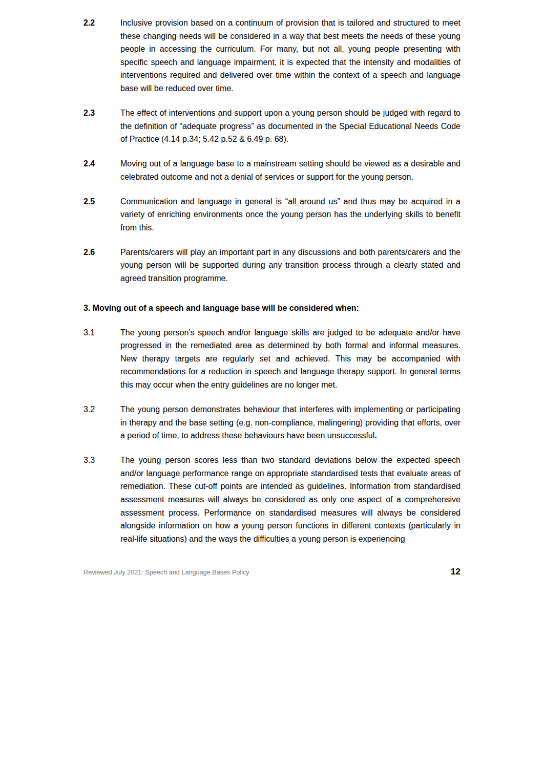2.2
Inclusive provision based on a continuum of provision that is tailored and structured to meet these changing needs will be considered in a way that best meets the needs of these young people in accessing the curriculum. For many, but not all, young people presenting with specific speech and language impairment, it is expected that the intensity and modalities of interventions required and delivered over time within the context of a speech and language base will be reduced over time.
2.3
The effect of interventions and support upon a young person should be judged with regard to the definition of “adequate progress” as documented in the Special Educational Needs Code of Practice (4.14 p.34; 5.42 p.52 & 6.49 p. 68).
2.4
Moving out of a language base to a mainstream setting should be viewed as a desirable and celebrated outcome and not a denial of services or support for the young person.
2.5
Communication and language in general is “all around us” and thus may be acquired in a variety of enriching environments once the young person has the underlying skills to benefit from this.
2.6
Parents/carers will play an important part in any discussions and both parents/carers and the young person will be supported during any transition process through a clearly stated and agreed transition programme.
3. Moving out of a speech and language base will be considered when:
3.1
The young person’s speech and/or language skills are judged to be adequate and/or have progressed in the remediated area as determined by both formal and informal measures. New therapy targets are regularly set and achieved. This may be accompanied with recommendations for a reduction in speech and language therapy support. In general terms this may occur when the entry guidelines are no longer met.
3.2
The young person demonstrates behaviour that interferes with implementing or participating in therapy and the base setting (e.g. non-compliance, malingering) providing that efforts, over a period of time, to address these behaviours have been unsuccessful.
3.3
The young person scores less than two standard deviations below the expected speech and/or language performance range on appropriate standardised tests that evaluate areas of remediation. These cut-off points are intended as guidelines. Information from standardised assessment measures will always be considered as only one aspect of a comprehensive assessment process. Performance on standardised measures will always be considered alongside information on how a young person functions in different contexts (particularly in real-life situations) and the ways the difficulties a young person is experiencing
Reviewed July 2021: Speech and Language Bases Policy 12